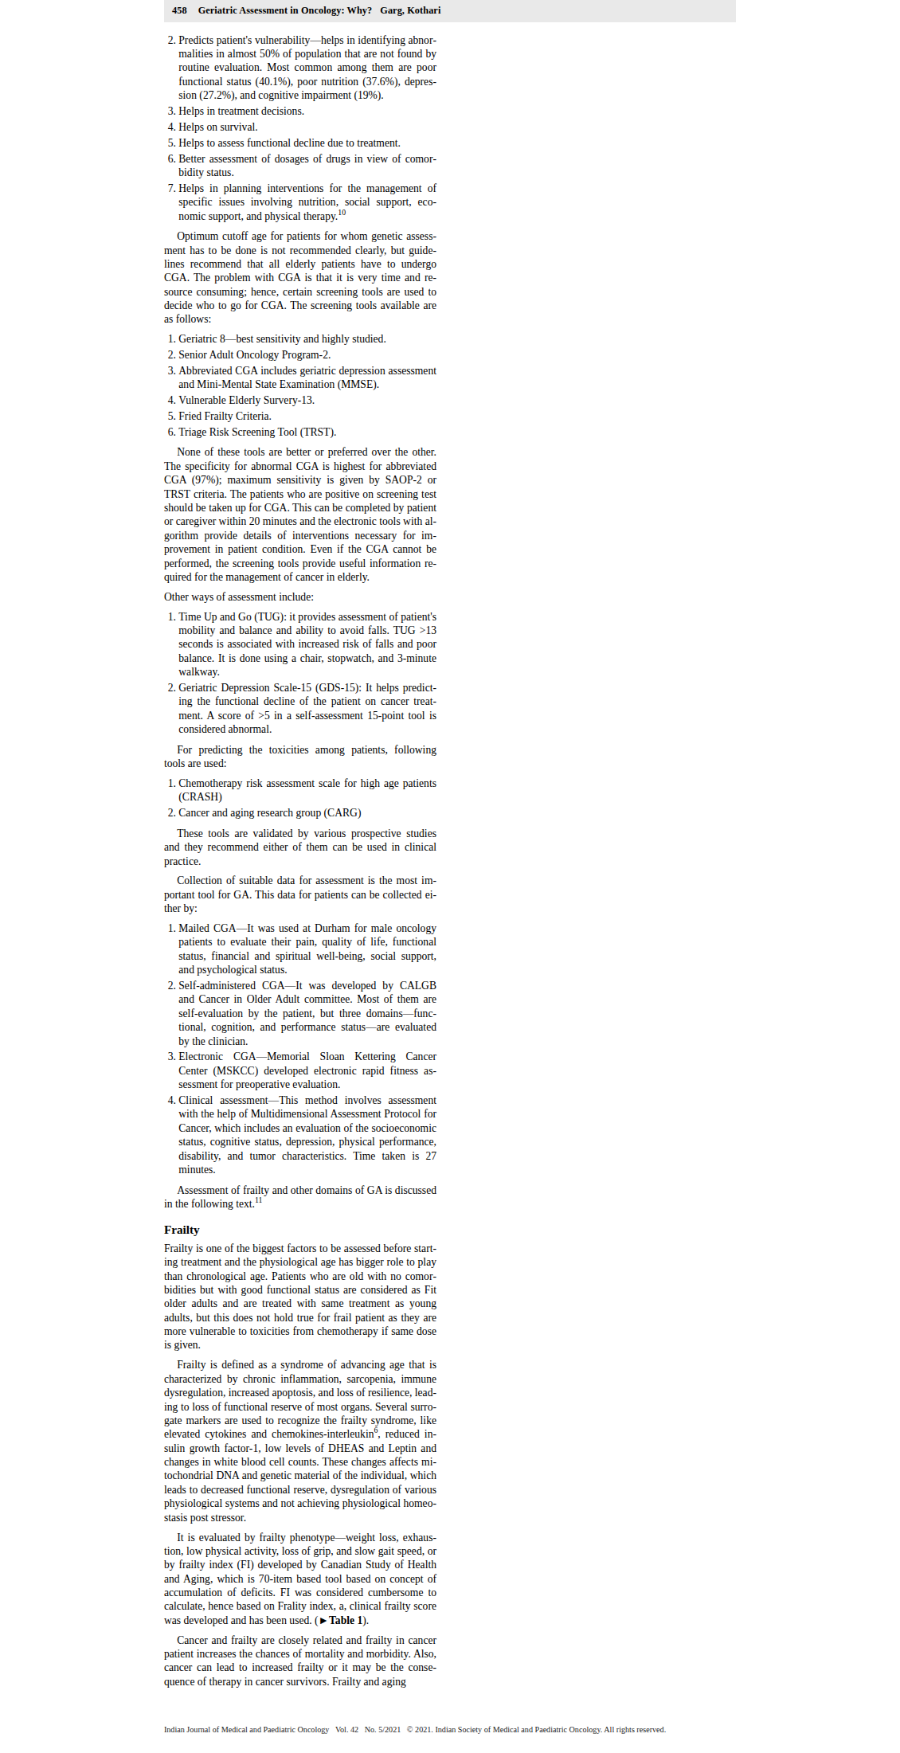458 Geriatric Assessment in Oncology: Why?Garg, Kothari
Predicts patient's vulnerability—helps in identifying abnormalities in almost 50% of population that are not found by routine evaluation. Most common among them are poor functional status (40.1%), poor nutrition (37.6%), depression (27.2%), and cognitive impairment (19%).
Helps in treatment decisions.
Helps on survival.
Helps to assess functional decline due to treatment.
Better assessment of dosages of drugs in view of comorbidity status.
Helps in planning interventions for the management of specific issues involving nutrition, social support, economic support, and physical therapy.10
Optimum cutoff age for patients for whom genetic assessment has to be done is not recommended clearly, but guidelines recommend that all elderly patients have to undergo CGA. The problem with CGA is that it is very time and resource consuming; hence, certain screening tools are used to decide who to go for CGA. The screening tools available are as follows:
Geriatric 8—best sensitivity and highly studied.
Senior Adult Oncology Program-2.
Abbreviated CGA includes geriatric depression assessment and Mini-Mental State Examination (MMSE).
Vulnerable Elderly Survery-13.
Fried Frailty Criteria.
Triage Risk Screening Tool (TRST).
None of these tools are better or preferred over the other. The specificity for abnormal CGA is highest for abbreviated CGA (97%); maximum sensitivity is given by SAOP-2 or TRST criteria. The patients who are positive on screening test should be taken up for CGA. This can be completed by patient or caregiver within 20 minutes and the electronic tools with algorithm provide details of interventions necessary for improvement in patient condition. Even if the CGA cannot be performed, the screening tools provide useful information required for the management of cancer in elderly.
Other ways of assessment include:
Time Up and Go (TUG): it provides assessment of patient's mobility and balance and ability to avoid falls. TUG >13 seconds is associated with increased risk of falls and poor balance. It is done using a chair, stopwatch, and 3-minute walkway.
Geriatric Depression Scale-15 (GDS-15): It helps predicting the functional decline of the patient on cancer treatment. A score of >5 in a self-assessment 15-point tool is considered abnormal.
For predicting the toxicities among patients, following tools are used:
Chemotherapy risk assessment scale for high age patients (CRASH)
Cancer and aging research group (CARG)
These tools are validated by various prospective studies and they recommend either of them can be used in clinical practice.
Collection of suitable data for assessment is the most important tool for GA. This data for patients can be collected either by:
Mailed CGA—It was used at Durham for male oncology patients to evaluate their pain, quality of life, functional status, financial and spiritual well-being, social support, and psychological status.
Self-administered CGA—It was developed by CALGB and Cancer in Older Adult committee. Most of them are self-evaluation by the patient, but three domains—functional, cognition, and performance status—are evaluated by the clinician.
Electronic CGA—Memorial Sloan Kettering Cancer Center (MSKCC) developed electronic rapid fitness assessment for preoperative evaluation.
Clinical assessment—This method involves assessment with the help of Multidimensional Assessment Protocol for Cancer, which includes an evaluation of the socioeconomic status, cognitive status, depression, physical performance, disability, and tumor characteristics. Time taken is 27 minutes.
Assessment of frailty and other domains of GA is discussed in the following text.11
Frailty
Frailty is one of the biggest factors to be assessed before starting treatment and the physiological age has bigger role to play than chronological age. Patients who are old with no comorbidities but with good functional status are considered as Fit older adults and are treated with same treatment as young adults, but this does not hold true for frail patient as they are more vulnerable to toxicities from chemotherapy if same dose is given.
Frailty is defined as a syndrome of advancing age that is characterized by chronic inflammation, sarcopenia, immune dysregulation, increased apoptosis, and loss of resilience, leading to loss of functional reserve of most organs. Several surrogate markers are used to recognize the frailty syndrome, like elevated cytokines and chemokines-interleukin6, reduced insulin growth factor-1, low levels of DHEAS and Leptin and changes in white blood cell counts. These changes affects mitochondrial DNA and genetic material of the individual, which leads to decreased functional reserve, dysregulation of various physiological systems and not achieving physiological homeostasis post stressor.
It is evaluated by frailty phenotype—weight loss, exhaustion, low physical activity, loss of grip, and slow gait speed, or by frailty index (FI) developed by Canadian Study of Health and Aging, which is 70-item based tool based on concept of accumulation of deficits. FI was considered cumbersome to calculate, hence based on Frality index, a, clinical frailty score was developed and has been used. (►Table 1).
Cancer and frailty are closely related and frailty in cancer patient increases the chances of mortality and morbidity. Also, cancer can lead to increased frailty or it may be the consequence of therapy in cancer survivors. Frailty and aging
Indian Journal of Medical and Paediatric Oncology Vol. 42 No. 5/2021 © 2021. Indian Society of Medical and Paediatric Oncology. All rights reserved.